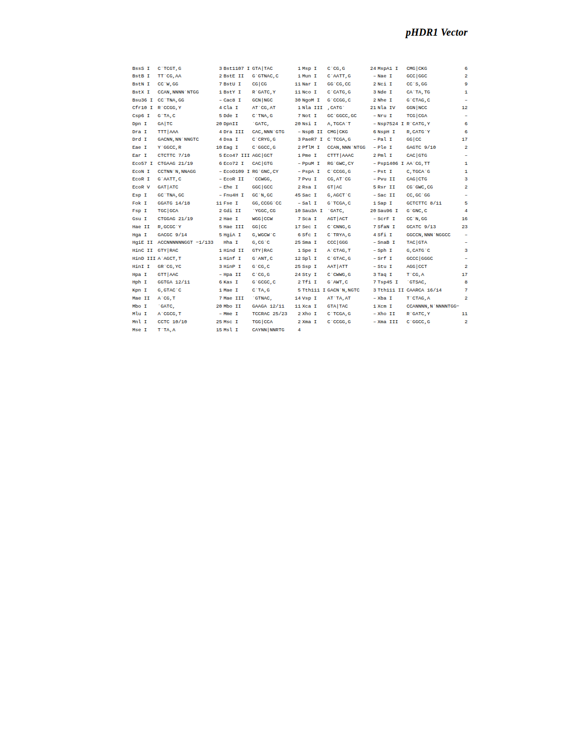pHDR1 Vector
| BssS I | C`TCGT,G | 3 | | Bst1107 I | GTA/TAC | 1 | | Msp I | C`CG,G | 24 | | MspA1 I | CMG/CKG | 6 |
| BstB I | TT`CG,AA | 2 | | BstE II | G`GTNAC,C | 1 | | Mun I | C`AATT,G | – | | Nae I | GCC/GGC | 2 |
| BstN I | CC`W,GG | 7 | | BstU I | CG/CG | 11 | | Nar I | GG`CG,CC | 2 | | Nci I | CC`S,GG | 9 |
| BstX I | CCAN,NNNN`NTGG | 1 | | BstY I | R`GATC,Y | 11 | | Nco I | C`CATG,G | 3 | | Nde I | CA`TA,TG | 1 |
| Bsu36 I | CC`TNA,GG | – | | Cac8 I | GCN/NGC | 30 | | NgoM I | G`CCGG,C | 2 | | Nhe I | G`CTAG,C | – |
| Cfr10 I | R`CCGG,Y | 4 | | Cla I | AT`CG,AT | 1 | | Nla III | ,CATG` | 21 | | Nla IV | GGN/NCC | 12 |
| Csp6 I | G`TA,C | 5 | | Dde I | C`TNA,G | 7 | | Not I | GC`GGCC,GC | – | | Nru I | TCG/CGA | – |
| Dpn I | GA/TC | 20 | | DpnII | `GATC, | 20 | | Nsi I | A,TGCA`T | – | | Nsp7524 I | R`CATG,Y | 6 |
| Dra I | TTT/AAA | 4 | | Dra III | CAC,NNN`GTG | – | | NspB II | CMG/CKG | 6 | | NspH I | R,CATG`Y | 6 |
| Drd I | GACNN,NN`NNGTC | 4 | | Dsa I | C`CRYG,G | 3 | | PaeR7 I | C`TCGA,G | – | | Pal I | GG/CC | 17 |
| Eae I | Y`GGCC,R | 10 | | Eag I | C`GGCC,G | 2 | | PflM I | CCAN,NNN`NTGG | – | | Ple I | GAGTC 9/10 | 2 |
| Ear I | CTCTTC 7/10 | 5 | | Eco47 III | AGC/GCT | 1 | | Pme I | CTTT/AAAC | 2 | | Pml I | CAC/GTG | – |
| Eco57 I | CTGAAG 21/19 | 6 | | Eco72 I | CAC/GTG | – | | PpuM I | RG`GWC,CY | – | | Psp1406 I | AA`CG,TT | 1 |
| EcoN I | CCTNN`N,NNAGG | – | | EcoO109 I | RG`GNC,CY | – | | PspA I | C`CCGG,G | – | | Pst I | C,TGCA`G | 1 |
| EcoR I | G`AATT,C | – | | EcoR II | `CCWGG, | 7 | | Pvu I | CG,AT`CG | – | | Pvu II | CAG/CTG | 3 |
| EcoR V | GAT/ATC | – | | Ehe I | GGC/GCC | 2 | | Rsa I | GT/AC | 5 | | Rsr II | CG`GWC,CG | 2 |
| Esp I | GC`TNA,GC | – | | Fnu4H I | GC`N,GC | 45 | | Sac I | G,AGCT`C | – | | Sac II | CC,GC`GG | – |
| Fok I | GGATG 14/18 | 11 | | Fse I | GG,CCGG`CC | – | | Sal I | G`TCGA,C | 1 | | Sap I | GCTCTTC 8/11 | 5 |
| Fsp I | TGC/GCA | 2 | | Gdi II | `YGGC,CG | 10 | | Sau3A I | `GATC, | 20 | | Sau96 I | G`GNC,C | 4 |
| Gsu I | CTGGAG 21/19 | 2 | | Hae I | WGG/CCW | 7 | | Sca I | AGT/ACT | – | | ScrF I | CC`N,GG | 16 |
| Hae II | R,GCGC`Y | 5 | | Hae III | GG/CC | 17 | | Sec I | C`CNNG,G | 7 | | SfaN I | GCATC 9/13 | 23 |
| Hga I | GACGC 9/14 | 5 | | HgiA I | G,WGCW`C | 6 | | Sfc I | C`TRYA,G | 4 | | Sfi I | GGCCN,NNN`NGGCC | – |
| HgiE II | ACCNNNNNNGGT −1/133 | | | Hha I | G,CG`C | 25 | | Sma I | CCC/GGG | – | | SnaB I | TAC/GTA | – |
| HinC II | GTY/RAC | 1 | | Hind II | GTY/RAC | 1 | | Spe I | A`CTAG,T | – | | Sph I | G,CATG`C | 3 |
| HinD III | A`AGCT,T | 1 | | Hinf I | G`ANT,C | 12 | | Spl I | C`GTAC,G | – | | Srf I | GCCC/GGGC | – |
| HinI I | GR`CG,YC | 3 | | HinP I | G`CG,C | 25 | | Ssp I | AAT/ATT | – | | Stu I | AGG/CCT | 2 |
| Hpa I | GTT/AAC | – | | Hpa II | C`CG,G | 24 | | Sty I | C`CWWG,G | 3 | | Taq I | T`CG,A | 17 |
| Hph I | GGTGA 12/11 | 6 | | Kas I | G`GCGC,C | 2 | | Tfi I | G`AWT,C | 7 | | Tsp45 I | `GTSAC, | 8 |
| Kpn I | G,GTAC`C | 1 | | Mae I | C`TA,G | 5 | | Tth111 I | GACN`N,NGTC | 3 | | Tth111 II | CAARCA 16/14 | 7 |
| Mae II | A`CG,T | 7 | | Mae III | `GTNAC, | 14 | | Vsp I | AT`TA,AT | – | | Xba I | T`CTAG,A | 2 |
| Mbo I | `GATC, | 20 | | Mbo II | GAAGA 12/11 | 11 | | Xca I | GTA/TAC | 1 | | Xcm I | CCANNNN,N`NNNNTGG− | |
| Mlu I | A`CGCG,T | – | | Mme I | TCCRAC 25/23 | 2 | | Xho I | C`TCGA,G | – | | Xho II | R`GATC,Y | 11 |
| Mnl I | CCTC 10/10 | 25 | | Msc I | TGG/CCA | 2 | | Xma I | C`CCGG,G | – | | Xma III | C`GGCC,G | 2 |
| Mse I | T`TA,A | 15 | | Msl I | CAYNN/NNRTG | 4 | | | | | | | | |